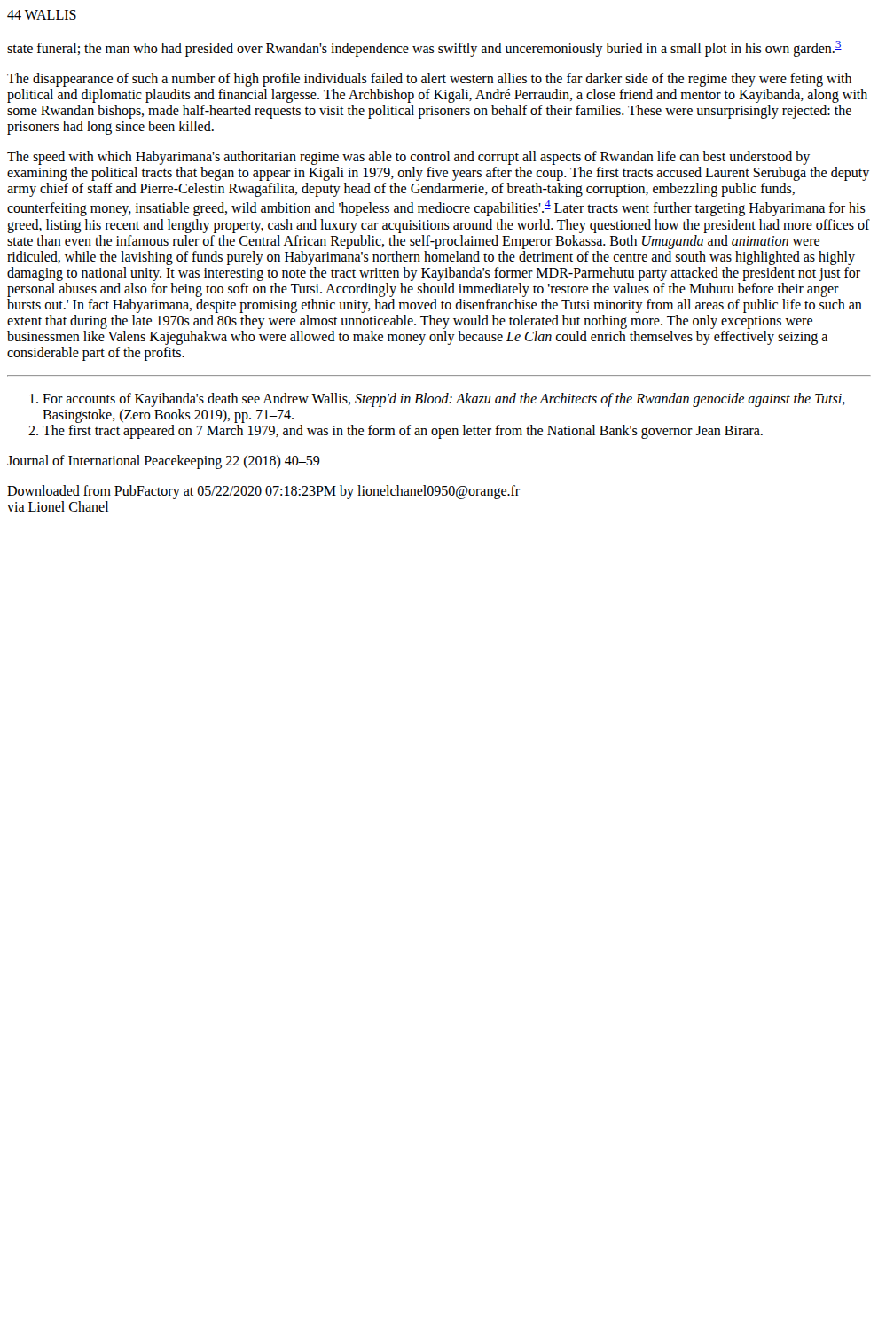44 WALLIS
state funeral; the man who had presided over Rwandan's independence was swiftly and unceremoniously buried in a small plot in his own garden.3
The disappearance of such a number of high profile individuals failed to alert western allies to the far darker side of the regime they were feting with political and diplomatic plaudits and financial largesse. The Archbishop of Kigali, André Perraudin, a close friend and mentor to Kayibanda, along with some Rwandan bishops, made half-hearted requests to visit the political prisoners on behalf of their families. These were unsurprisingly rejected: the prisoners had long since been killed.
The speed with which Habyarimana's authoritarian regime was able to control and corrupt all aspects of Rwandan life can best understood by examining the political tracts that began to appear in Kigali in 1979, only five years after the coup. The first tracts accused Laurent Serubuga the deputy army chief of staff and Pierre-Celestin Rwagafilita, deputy head of the Gendarmerie, of breath-taking corruption, embezzling public funds, counterfeiting money, insatiable greed, wild ambition and 'hopeless and mediocre capabilities'.4 Later tracts went further targeting Habyarimana for his greed, listing his recent and lengthy property, cash and luxury car acquisitions around the world. They questioned how the president had more offices of state than even the infamous ruler of the Central African Republic, the self-proclaimed Emperor Bokassa. Both Umuganda and animation were ridiculed, while the lavishing of funds purely on Habyarimana's northern homeland to the detriment of the centre and south was highlighted as highly damaging to national unity. It was interesting to note the tract written by Kayibanda's former MDR-Parmehutu party attacked the president not just for personal abuses and also for being too soft on the Tutsi. Accordingly he should immediately to 'restore the values of the Muhutu before their anger bursts out.' In fact Habyarimana, despite promising ethnic unity, had moved to disenfranchise the Tutsi minority from all areas of public life to such an extent that during the late 1970s and 80s they were almost unnoticeable. They would be tolerated but nothing more. The only exceptions were businessmen like Valens Kajeguhakwa who were allowed to make money only because Le Clan could enrich themselves by effectively seizing a considerable part of the profits.
For accounts of Kayibanda's death see Andrew Wallis, Stepp'd in Blood: Akazu and the Architects of the Rwandan genocide against the Tutsi, Basingstoke, (Zero Books 2019), pp. 71–74.
The first tract appeared on 7 March 1979, and was in the form of an open letter from the National Bank's governor Jean Birara.
Journal of International Peacekeeping 22 (2018) 40–59
Downloaded from PubFactory at 05/22/2020 07:18:23PM by lionelchanel0950@orange.fr
via Lionel Chanel